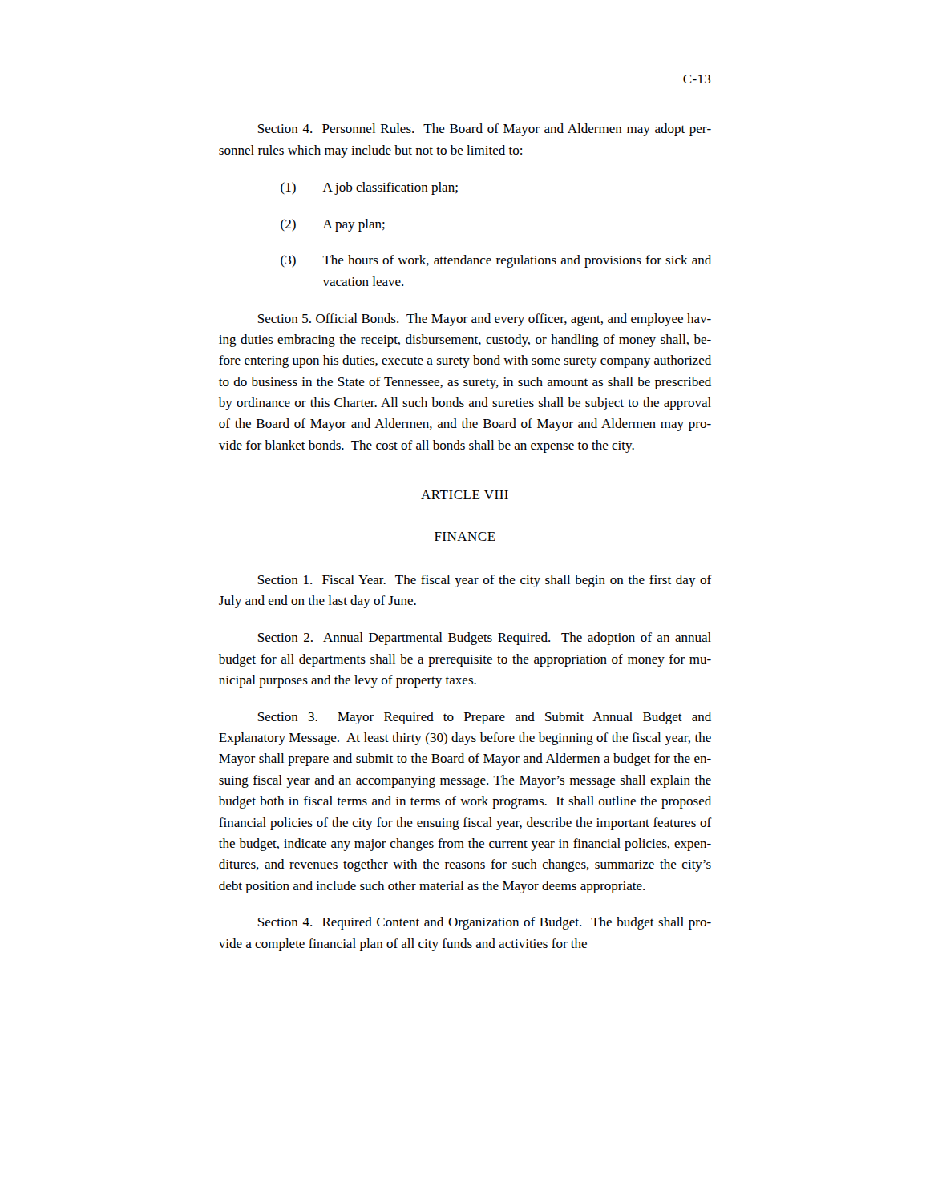C-13
Section 4. Personnel Rules. The Board of Mayor and Aldermen may adopt personnel rules which may include but not to be limited to:
(1) A job classification plan;
(2) A pay plan;
(3) The hours of work, attendance regulations and provisions for sick and vacation leave.
Section 5. Official Bonds. The Mayor and every officer, agent, and employee having duties embracing the receipt, disbursement, custody, or handling of money shall, before entering upon his duties, execute a surety bond with some surety company authorized to do business in the State of Tennessee, as surety, in such amount as shall be prescribed by ordinance or this Charter. All such bonds and sureties shall be subject to the approval of the Board of Mayor and Aldermen, and the Board of Mayor and Aldermen may provide for blanket bonds. The cost of all bonds shall be an expense to the city.
ARTICLE VIII FINANCE
Section 1. Fiscal Year. The fiscal year of the city shall begin on the first day of July and end on the last day of June.
Section 2. Annual Departmental Budgets Required. The adoption of an annual budget for all departments shall be a prerequisite to the appropriation of money for municipal purposes and the levy of property taxes.
Section 3. Mayor Required to Prepare and Submit Annual Budget and Explanatory Message. At least thirty (30) days before the beginning of the fiscal year, the Mayor shall prepare and submit to the Board of Mayor and Aldermen a budget for the ensuing fiscal year and an accompanying message. The Mayor’s message shall explain the budget both in fiscal terms and in terms of work programs. It shall outline the proposed financial policies of the city for the ensuing fiscal year, describe the important features of the budget, indicate any major changes from the current year in financial policies, expenditures, and revenues together with the reasons for such changes, summarize the city’s debt position and include such other material as the Mayor deems appropriate.
Section 4. Required Content and Organization of Budget. The budget shall provide a complete financial plan of all city funds and activities for the